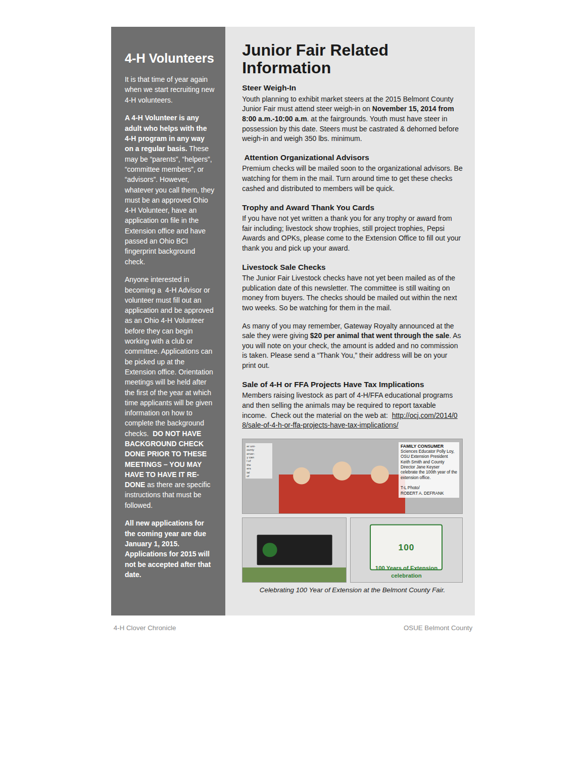4-H Volunteers
It is that time of year again when we start recruiting new 4-H volunteers.
A 4-H Volunteer is any adult who helps with the 4-H program in any way on a regular basis. These may be “parents”, “helpers”, “committee members”, or “advisors”. However, whatever you call them, they must be an approved Ohio 4-H Volunteer, have an application on file in the Extension office and have passed an Ohio BCI fingerprint background check.
Anyone interested in becoming a 4-H Advisor or volunteer must fill out an application and be approved as an Ohio 4-H Volunteer before they can begin working with a club or committee. Applications can be picked up at the Extension office. Orientation meetings will be held after the first of the year at which time applicants will be given information on how to complete the background checks. DO NOT HAVE BACKGROUND CHECK DONE PRIOR TO THESE MEETINGS – YOU MAY HAVE TO HAVE IT RE-DONE as there are specific instructions that must be followed.
All new applications for the coming year are due January 1, 2015. Applications for 2015 will not be accepted after that date.
Junior Fair Related Information
Steer Weigh-In
Youth planning to exhibit market steers at the 2015 Belmont County Junior Fair must attend steer weigh-in on November 15, 2014 from 8:00 a.m.-10:00 a.m. at the fairgrounds. Youth must have steer in possession by this date. Steers must be castrated & dehorned before weigh-in and weigh 350 lbs. minimum.
Attention Organizational Advisors
Premium checks will be mailed soon to the organizational advisors. Be watching for them in the mail. Turn around time to get these checks cashed and distributed to members will be quick.
Trophy and Award Thank You Cards
If you have not yet written a thank you for any trophy or award from fair including; livestock show trophies, still project trophies, Pepsi Awards and OPKs, please come to the Extension Office to fill out your thank you and pick up your award.
Livestock Sale Checks
The Junior Fair Livestock checks have not yet been mailed as of the publication date of this newsletter. The committee is still waiting on money from buyers. The checks should be mailed out within the next two weeks. So be watching for them in the mail.
As many of you may remember, Gateway Royalty announced at the sale they were giving $20 per animal that went through the sale. As you will note on your check, the amount is added and no commission is taken. Please send a “Thank You,” their address will be on your print out.
Sale of 4-H or FFA Projects Have Tax Implications
Members raising livestock as part of 4-H/FFA educational programs and then selling the animals may be required to report taxable income. Check out the material on the web at: http://ocj.com/2014/08/sale-of-4-h-or-ffa-projects-have-tax-implications/
er uni-
ounty
erver-
y can
l of
the
ers
ial
of
FAMILY CONSUMER Sciences Educator Polly Loy, OSU Extension President Keith Smith and County Director Jane Keyser celebrate the 100th year of the extension office.
T-L Photo/
ROBERT A. DEFRANK
100 Years of Extension
celebration
Celebrating 100 Year of Extension at the Belmont County Fair.
4-H Clover Chronicle OSUE Belmont County